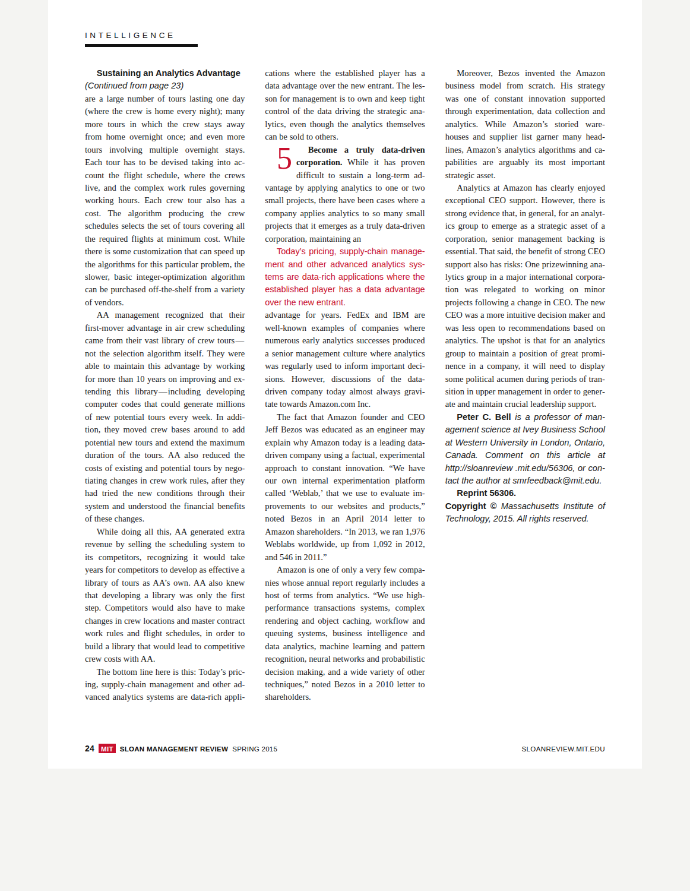INTELLIGENCE
Sustaining an Analytics Advantage
(Continued from page 23)
are a large number of tours lasting one day (where the crew is home every night); many more tours in which the crew stays away from home overnight once; and even more tours involving multiple overnight stays. Each tour has to be devised taking into account the flight schedule, where the crews live, and the complex work rules governing working hours. Each crew tour also has a cost. The algorithm producing the crew schedules selects the set of tours covering all the required flights at minimum cost. While there is some customization that can speed up the algorithms for this particular problem, the slower, basic integer-optimization algorithm can be purchased off-the-shelf from a variety of vendors.
AA management recognized that their first-mover advantage in air crew scheduling came from their vast library of crew tours — not the selection algorithm itself. They were able to maintain this advantage by working for more than 10 years on improving and extending this library — including developing computer codes that could generate millions of new potential tours every week. In addition, they moved crew bases around to add potential new tours and extend the maximum duration of the tours. AA also reduced the costs of existing and potential tours by negotiating changes in crew work rules, after they had tried the new conditions through their system and understood the financial benefits of these changes.
While doing all this, AA generated extra revenue by selling the scheduling system to its competitors, recognizing it would take years for competitors to develop as effective a library of tours as AA’s own. AA also knew that developing a library was only the first step. Competitors would also have to make changes in crew locations and master contract work rules and flight schedules, in order to build a library that would lead to competitive crew costs with AA.
The bottom line here is this: Today’s pricing, supply-chain management and other advanced analytics systems are data-rich applications where the established player has a data advantage over the new entrant. The lesson for management is to own and keep tight control of the data driving the strategic analytics, even though the analytics themselves can be sold to others.
5 Become a truly data-driven corporation. While it has proven difficult to sustain a long-term advantage by applying analytics to one or two small projects, there have been cases where a company applies analytics to so many small projects that it emerges as a truly data-driven corporation, maintaining an
Today’s pricing, supply-chain management and other advanced analytics systems are data-rich applications where the established player has a data advantage over the new entrant.
advantage for years. FedEx and IBM are well-known examples of companies where numerous early analytics successes produced a senior management culture where analytics was regularly used to inform important decisions. However, discussions of the data-driven company today almost always gravitate towards Amazon.com Inc.
The fact that Amazon founder and CEO Jeff Bezos was educated as an engineer may explain why Amazon today is a leading data-driven company using a factual, experimental approach to constant innovation. “We have our own internal experimentation platform called ‘Weblab,’ that we use to evaluate improvements to our websites and products,” noted Bezos in an April 2014 letter to Amazon shareholders. “In 2013, we ran 1,976 Weblabs worldwide, up from 1,092 in 2012, and 546 in 2011.”
Amazon is one of only a very few companies whose annual report regularly includes a host of terms from analytics. “We use high-performance transactions systems, complex rendering and object caching, workflow and queuing systems, business intelligence and data analytics, machine learning and pattern recognition, neural networks and probabilistic decision making, and a wide variety of other techniques,” noted Bezos in a 2010 letter to shareholders.
Moreover, Bezos invented the Amazon business model from scratch. His strategy was one of constant innovation supported through experimentation, data collection and analytics. While Amazon’s storied warehouses and supplier list garner many headlines, Amazon’s analytics algorithms and capabilities are arguably its most important strategic asset.
Analytics at Amazon has clearly enjoyed exceptional CEO support. However, there is strong evidence that, in general, for an analytics group to emerge as a strategic asset of a corporation, senior management backing is essential. That said, the benefit of strong CEO support also has risks: One prizewinning analytics group in a major international corporation was relegated to working on minor projects following a change in CEO. The new CEO was a more intuitive decision maker and was less open to recommendations based on analytics. The upshot is that for an analytics group to maintain a position of great prominence in a company, it will need to display some political acumen during periods of transition in upper management in order to generate and maintain crucial leadership support.
Peter C. Bell is a professor of management science at Ivey Business School at Western University in London, Ontario, Canada. Comment on this article at http://sloanreview .mit.edu/56306, or contact the author at smrfeedback@mit.edu.
Reprint 56306.
Copyright © Massachusetts Institute of Technology, 2015. All rights reserved.
24 MIT SLOAN MANAGEMENT REVIEW SPRING 2015
SLOANREVIEW.MIT.EDU